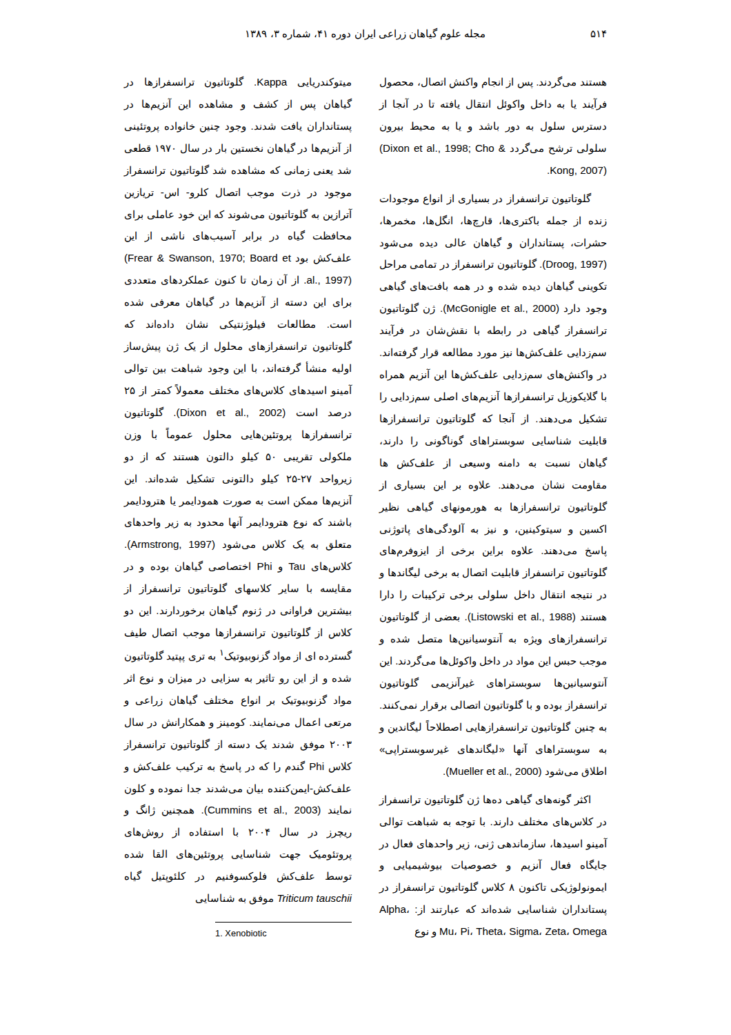۵۱۴ مجله علوم گیاهان زراعی ایران دوره ۴۱، شماره ۳، ۱۳۸۹
هستند می‌گردند. پس از انجام واکنش اتصال، محصول فرآیند یا به داخل واکوئل انتقال یافته تا در آنجا از دسترس سلول به دور باشد و یا به محیط بیرون سلولی ترشح می‌گردد (Dixon et al., 1998; Cho & Kong, 2007).
گلوتاتیون ترانسفراز در بسیاری از انواع موجودات زنده از جمله باکتری‌ها، قارچ‌ها، انگل‌ها، مخمرها، حشرات، پستانداران و گیاهان عالی دیده می‌شود (Droog, 1997). گلوتاتیون ترانسفراز در تمامی مراحل تکوینی گیاهان دیده شده و در همه بافت‌های گیاهی وجود دارد (McGonigle et al., 2000). ژن گلوتاتیون ترانسفراز گیاهی در رابطه با نقش‌شان در فرآیند سم‌زدایی علف‌کش‌ها نیز مورد مطالعه قرار گرفته‌اند. در واکنش‌های سم‌زدایی علف‌کش‌ها این آنزیم همراه با گلایکوزیل ترانسفرازها آنزیم‌های اصلی سم‌زدایی را تشکیل می‌دهند. از آنجا که گلوتاتیون ترانسفرازها قابلیت شناسایی سوبستراهای گوناگونی را دارند، گیاهان نسبت به دامنه وسیعی از علف‌کش ها مقاومت نشان می‌دهند. علاوه بر این بسیاری از گلوتاتیون ترانسفرازها به هورمونهای گیاهی نظیر اکسین و سیتوکینین، و نیز به آلودگی‌های پاتوژنی پاسخ می‌دهند. علاوه براین برخی از ایزوفرم‌های گلوتاتیون ترانسفراز قابلیت اتصال به برخی لیگاندها و در نتیجه انتقال داخل سلولی برخی ترکیبات را دارا هستند (Listowski et al., 1988). بعضی از گلوتاتیون ترانسفرازهای ویژه به آنتوسیانین‌ها متصل شده و موجب حبس این مواد در داخل واکوئل‌ها می‌گردند. این آنتوسیانین‌ها سوبستراهای غیرآنزیمی گلوتاتیون ترانسفراز بوده و با گلوتاتیون اتصالی برقرار نمی‌کنند. به چنین گلوتاتیون ترانسفرازهایی اصطلاحاً لیگاندین و به سوبستراهای آنها «لیگاندهای غیرسوبستراپی» اطلاق می‌شود (Mueller et al., 2000).
اکثر گونه‌های گیاهی ده‌ها ژن گلوتاتیون ترانسفراز در کلاس‌های مختلف دارند. با توجه به شباهت توالی آمینو اسیدها، سازماندهی ژنی، زیر واحدهای فعال در جایگاه فعال آنزیم و خصوصیات بیوشیمیایی و ایمونولوژیکی تاکنون ۸ کلاس گلوتاتیون ترانسفراز در پستانداران شناسایی شده‌اند که عبارتند از: Alpha، Mu، Pi، Theta، Sigma، Zeta، Omega و نوع
میتوکندریایی Kappa. گلوتاتیون ترانسفرازها در گیاهان پس از کشف و مشاهده این آنزیم‌ها در پستانداران یافت شدند. وجود چنین خانواده پروتئینی از آنزیم‌ها در گیاهان نخستین بار در سال ۱۹۷۰ قطعی شد یعنی زمانی که مشاهده شد گلوتاتیون ترانسفراز موجود در ذرت موجب اتصال کلرو- اس- تریازین آترازین به گلوتاتیون می‌شوند که این خود عاملی برای محافظت گیاه در برابر آسیب‌های ناشی از این علف‌کش بود (Frear & Swanson, 1970; Board et al., 1997). از آن زمان تا کنون عملکردهای متعددی برای این دسته از آنزیم‌ها در گیاهان معرفی شده است. مطالعات فیلوژنتیکی نشان داده‌اند که گلوتاتیون ترانسفرازهای محلول از یک ژن پیش‌ساز اولیه منشأ گرفته‌اند، با این وجود شباهت بین توالی آمینو اسیدهای کلاس‌های مختلف معمولاً کمتر از ۲۵ درصد است (Dixon et al., 2002). گلوتاتیون ترانسفرازها پروتئین‌هایی محلول عموماً با وزن ملکولی تقریبی ۵۰ کیلو دالتون هستند که از دو زیرواحد ۲۷-۲۵ کیلو دالتونی تشکیل شده‌اند. این آنزیم‌ها ممکن است به صورت همودایمر یا هترودایمر باشند که نوع هترودایمر آنها محدود به زیر واحدهای متعلق به یک کلاس می‌شود (Armstrong, 1997). کلاس‌های Tau و Phi اختصاصی گیاهان بوده و در مقایسه با سایر کلاسهای گلوتاتیون ترانسفراز از بیشترین فراوانی در ژنوم گیاهان برخوردارند. این دو کلاس از گلوتاتیون ترانسفرازها موجب اتصال طیف گسترده ای از مواد گزنوبیوتیک۱ به تری پپتید گلوتاتیون شده و از این رو تاثیر به سزایی در میزان و نوع اثر مواد گزنوبیوتیک بر انواع مختلف گیاهان زراعی و مرتعی اعمال می‌نمایند. کومینز و همکارانش در سال ۲۰۰۳ موفق شدند یک دسته از گلوتاتیون ترانسفراز کلاس Phi گندم را که در پاسخ به ترکیب علف‌کش و علف‌کش-ایمن‌کننده بیان می‌شدند جدا نموده و کلون نمایند (Cummins et al., 2003). همچنین ژانگ و ریچرز در سال ۲۰۰۴ با استفاده از روش‌های پروتئومیک جهت شناسایی پروتئین‌های القا شده توسط علف‌کش فلوکسوفنیم در کلئوپتیل گیاه Triticum tauschii موفق به شناسایی
1. Xenobiotic